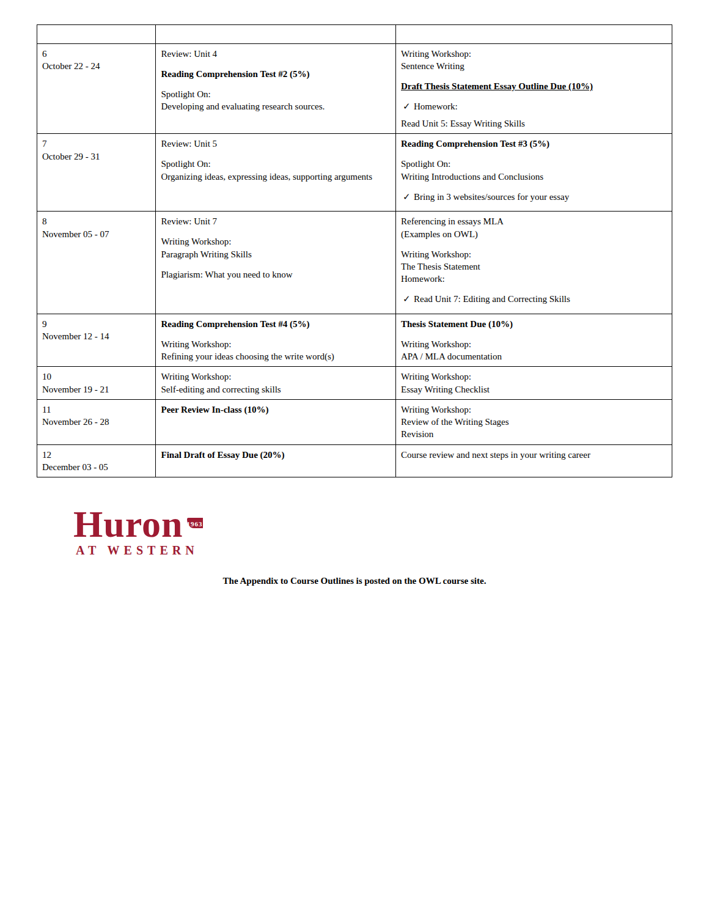| 6 October 22 - 24 | Review: Unit 4 Reading Comprehension Test #2 (5%) Spotlight On: Developing and evaluating research sources. | Writing Workshop: Sentence Writing Draft Thesis Statement Essay Outline Due (10%) Homework: Read Unit 5: Essay Writing Skills |
| 7 October 29 - 31 | Review: Unit 5 Spotlight On: Organizing ideas, expressing ideas, supporting arguments | Reading Comprehension Test #3 (5%) Spotlight On: Writing Introductions and Conclusions Bring in 3 websites/sources for your essay |
| 8 November 05 - 07 | Review: Unit 7 Writing Workshop: Paragraph Writing Skills Plagiarism: What you need to know | Referencing in essays MLA (Examples on OWL) Writing Workshop: The Thesis Statement Homework: Read Unit 7: Editing and Correcting Skills |
| 9 November 12 - 14 | Reading Comprehension Test #4 (5%) Writing Workshop: Refining your ideas choosing the write word(s) | Thesis Statement Due (10%) Writing Workshop: APA / MLA documentation |
| 10 November 19 - 21 | Writing Workshop: Self-editing and correcting skills | Writing Workshop: Essay Writing Checklist |
| 11 November 26 - 28 | Peer Review In-class (10%) | Writing Workshop: Review of the Writing Stages Revision |
| 12 December 03 - 05 | Final Draft of Essay Due (20%) | Course review and next steps in your writing career |
Huron 1963
⚔
AT WESTERN
The Appendix to Course Outlines is posted on the OWL course site.